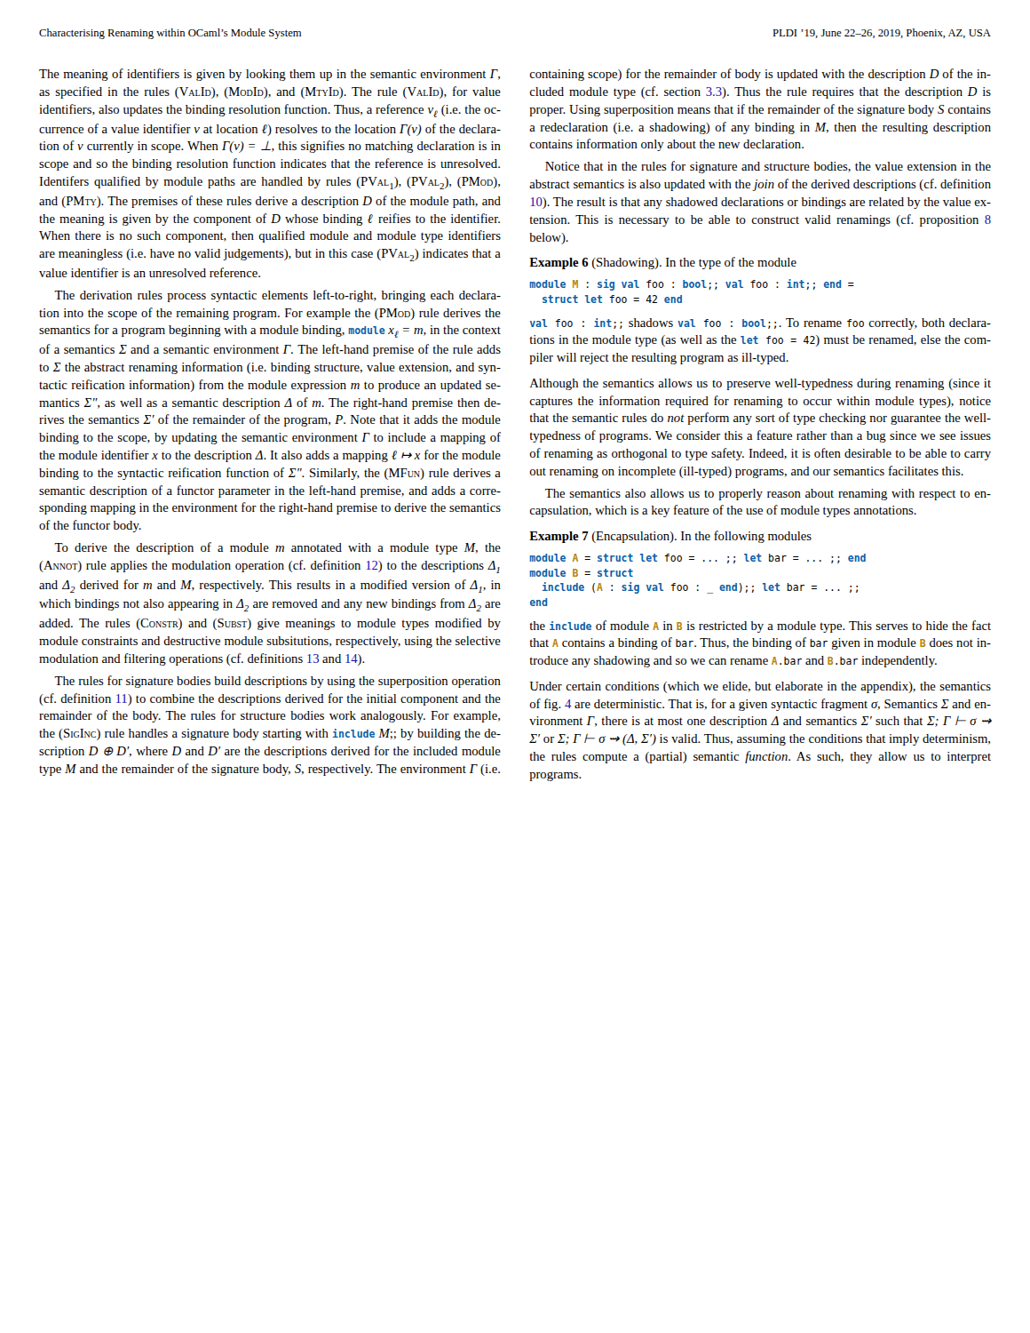Characterising Renaming within OCaml’s Module System
PLDI ’19, June 22–26, 2019, Phoenix, AZ, USA
The meaning of identifiers is given by looking them up in the semantic environment Γ, as specified in the rules (ValId), (ModId), and (MtyId). The rule (ValId), for value identifiers, also updates the binding resolution function. Thus, a reference vℓ (i.e. the occurrence of a value identifier v at location ℓ) resolves to the location Γ(v) of the declaration of v currently in scope. When Γ(v) = ⊥, this signifies no matching declaration is in scope and so the binding resolution function indicates that the reference is unresolved. Identifers qualified by module paths are handled by rules (PVal1), (PVal2), (PMod), and (PMty). The premises of these rules derive a description D of the module path, and the meaning is given by the component of D whose binding ℓ reifies to the identifier. When there is no such component, then qualified module and module type identifiers are meaningless (i.e. have no valid judgements), but in this case (PVal2) indicates that a value identifier is an unresolved reference.
The derivation rules process syntactic elements left-to-right, bringing each declaration into the scope of the remaining program. For example the (PMod) rule derives the semantics for a program beginning with a module binding, module xℓ = m, in the context of a semantics Σ and a semantic environment Γ. The left-hand premise of the rule adds to Σ the abstract renaming information (i.e. binding structure, value extension, and syntactic reification information) from the module expression m to produce an updated semantics Σ″, as well as a semantic description Δ of m. The right-hand premise then derives the semantics Σ′ of the remainder of the program, P. Note that it adds the module binding to the scope, by updating the semantic environment Γ to include a mapping of the module identifier x to the description Δ. It also adds a mapping ℓ ↦ x for the module binding to the syntactic reification function of Σ″. Similarly, the (MFun) rule derives a semantic description of a functor parameter in the left-hand premise, and adds a corresponding mapping in the environment for the right-hand premise to derive the semantics of the functor body.
To derive the description of a module m annotated with a module type M, the (Annot) rule applies the modulation operation (cf. definition 12) to the descriptions Δ1 and Δ2 derived for m and M, respectively. This results in a modified version of Δ1, in which bindings not also appearing in Δ2 are removed and any new bindings from Δ2 are added. The rules (Constr) and (Subst) give meanings to module types modified by module constraints and destructive module subsitutions, respectively, using the selective modulation and filtering operations (cf. definitions 13 and 14).
The rules for signature bodies build descriptions by using the superposition operation (cf. definition 11) to combine the descriptions derived for the initial component and the remainder of the body. The rules for structure bodies work analogously. For example, the (SigInc) rule handles a signature body starting with include M;; by building the description D ⊕ D′, where D and D′ are the descriptions derived for the included module type M and the remainder of the signature body, S, respectively. The environment Γ (i.e. containing scope) for the remainder of body is updated with the description D of the included module type (cf. section 3.3). Thus the rule requires that the description D is proper. Using superposition means that if the remainder of the signature body S contains a redeclaration (i.e. a shadowing) of any binding in M, then the resulting description contains information only about the new declaration.
Notice that in the rules for signature and structure bodies, the value extension in the abstract semantics is also updated with the join of the derived descriptions (cf. definition 10). The result is that any shadowed declarations or bindings are related by the value extension. This is necessary to be able to construct valid renamings (cf. proposition 8 below).
Example 6 (Shadowing). In the type of the module
module M : sig val foo : bool;; val foo : int;; end = struct let foo = 42 end
val foo : int;; shadows val foo : bool;;. To rename foo correctly, both declarations in the module type (as well as the let foo = 42) must be renamed, else the compiler will reject the resulting program as ill-typed.
Although the semantics allows us to preserve well-typedness during renaming (since it captures the information required for renaming to occur within module types), notice that the semantic rules do not perform any sort of type checking nor guarantee the well-typedness of programs. We consider this a feature rather than a bug since we see issues of renaming as orthogonal to type safety. Indeed, it is often desirable to be able to carry out renaming on incomplete (ill-typed) programs, and our semantics facilitates this.
The semantics also allows us to properly reason about renaming with respect to encapsulation, which is a key feature of the use of module types annotations.
Example 7 (Encapsulation). In the following modules
module A = struct let foo = ... ;; let bar = ... ;; end module B = struct include (A : sig val foo : _ end);; let bar = ... ;; end
the include of module A in B is restricted by a module type. This serves to hide the fact that A contains a binding of bar. Thus, the binding of bar given in module B does not introduce any shadowing and so we can rename A.bar and B.bar independently.
Under certain conditions (which we elide, but elaborate in the appendix), the semantics of fig. 4 are deterministic. That is, for a given syntactic fragment σ, Semantics Σ and environment Γ, there is at most one description Δ and semantics Σ′ such that Σ; Γ ⊢ σ ⇝ Σ′ or Σ; Γ ⊢ σ ⇝ (Δ, Σ′) is valid. Thus, assuming the conditions that imply determinism, the rules compute a (partial) semantic function. As such, they allow us to interpret programs.